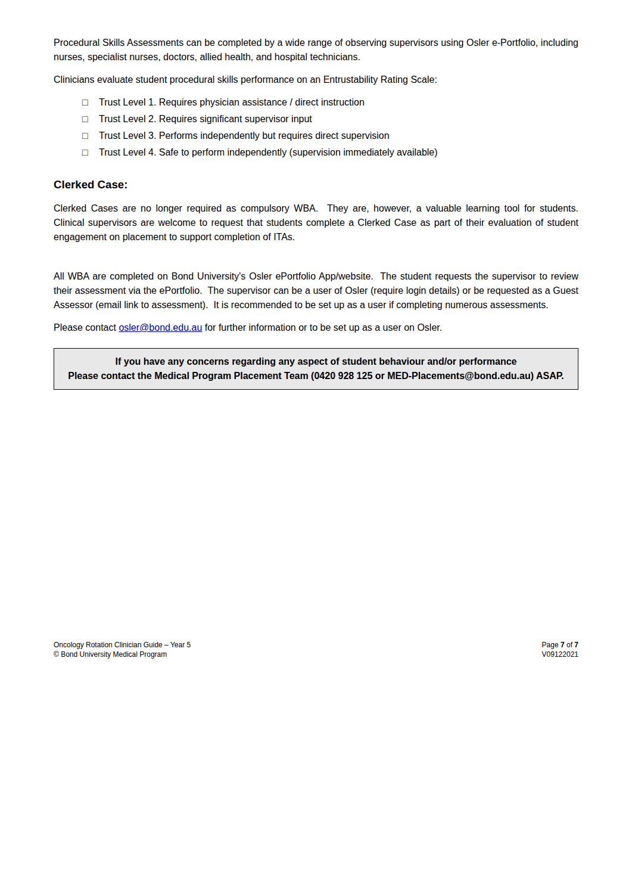Procedural Skills Assessments can be completed by a wide range of observing supervisors using Osler e-Portfolio, including nurses, specialist nurses, doctors, allied health, and hospital technicians.
Clinicians evaluate student procedural skills performance on an Entrustability Rating Scale:
Trust Level 1. Requires physician assistance / direct instruction
Trust Level 2. Requires significant supervisor input
Trust Level 3. Performs independently but requires direct supervision
Trust Level 4. Safe to perform independently (supervision immediately available)
Clerked Case:
Clerked Cases are no longer required as compulsory WBA. They are, however, a valuable learning tool for students. Clinical supervisors are welcome to request that students complete a Clerked Case as part of their evaluation of student engagement on placement to support completion of ITAs.
All WBA are completed on Bond University's Osler ePortfolio App/website. The student requests the supervisor to review their assessment via the ePortfolio. The supervisor can be a user of Osler (require login details) or be requested as a Guest Assessor (email link to assessment). It is recommended to be set up as a user if completing numerous assessments.
Please contact osler@bond.edu.au for further information or to be set up as a user on Osler.
If you have any concerns regarding any aspect of student behaviour and/or performance
Please contact the Medical Program Placement Team (0420 928 125 or MED-Placements@bond.edu.au) ASAP.
Oncology Rotation Clinician Guide – Year 5
© Bond University Medical Program
Page 7 of 7
V09122021